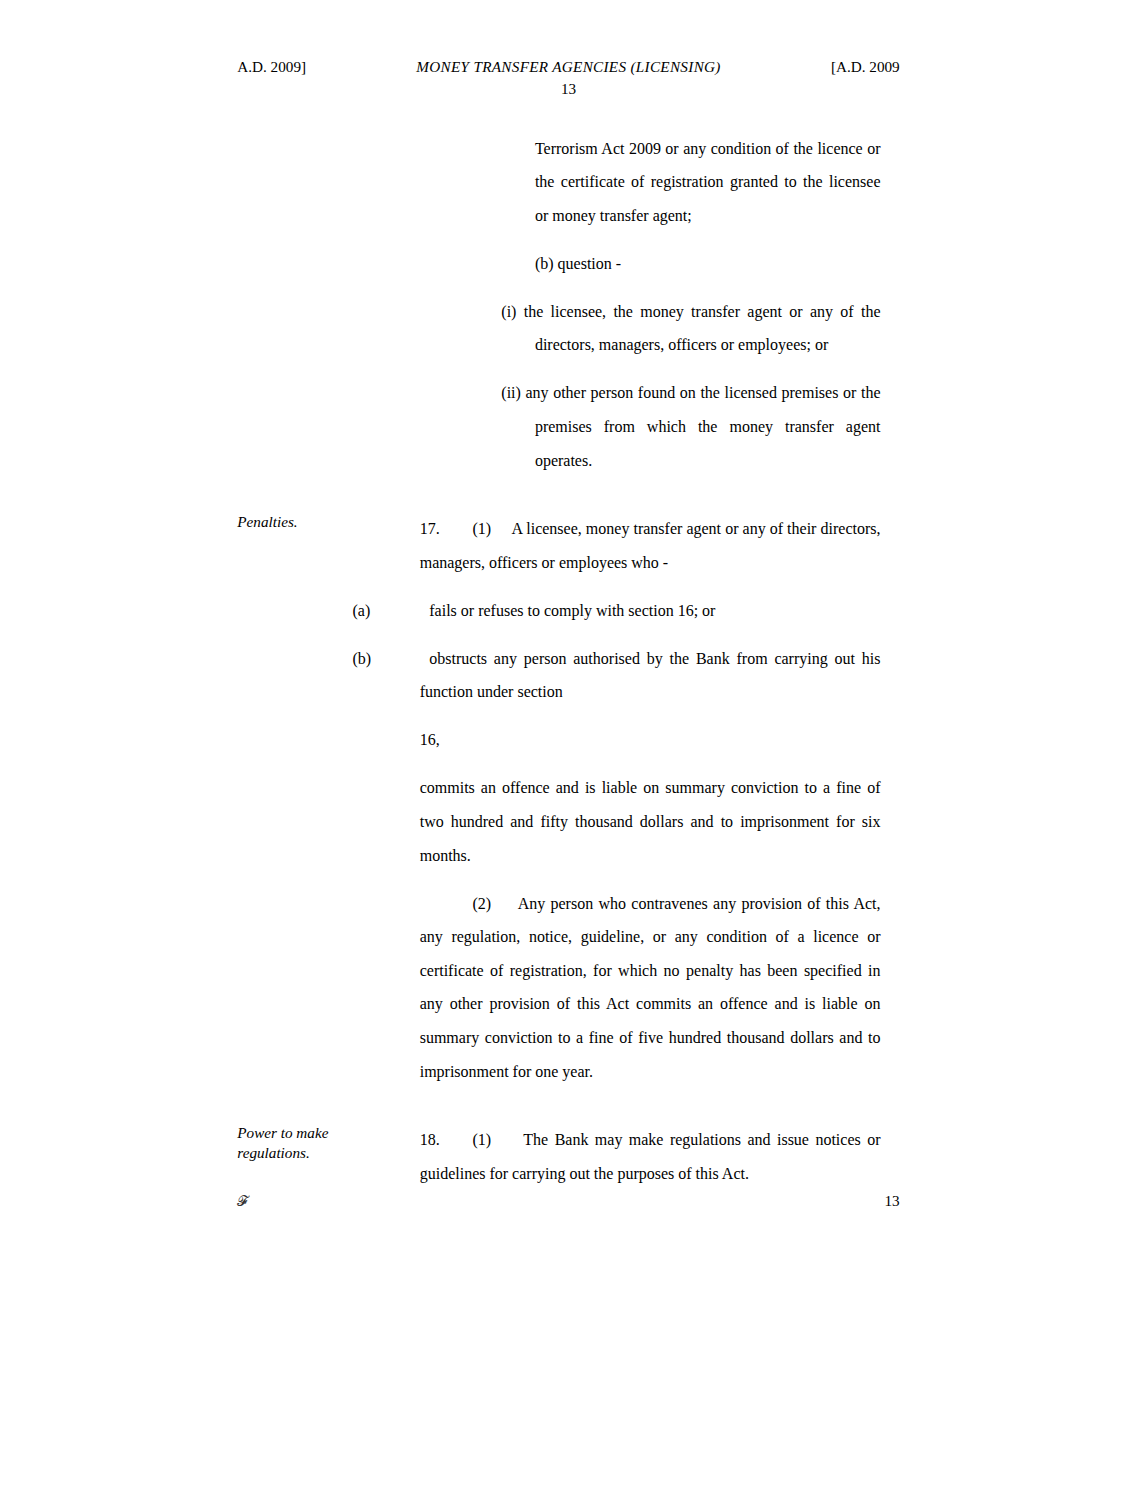A.D. 2009]
MONEY TRANSFER AGENCIES (LICENSING)
[A.D. 2009
13
Terrorism Act 2009 or any condition of the licence or the certificate of registration granted to the licensee or money transfer agent;
(b) question -
(i) the licensee, the money transfer agent or any of the directors, managers, officers or employees; or
(ii) any other person found on the licensed premises or the premises from which the money transfer agent operates.
Penalties.
17.(1) A licensee, money transfer agent or any of their directors, managers, officers or employees who -
(a) fails or refuses to comply with section 16; or
(b) obstructs any person authorised by the Bank from carrying out his function under section
16,
commits an offence and is liable on summary conviction to a fine of two hundred and fifty thousand dollars and to imprisonment for six months.
(2) Any person who contravenes any provision of this Act, any regulation, notice, guideline, or any condition of a licence or certificate of registration, for which no penalty has been specified in any other provision of this Act commits an offence and is liable on summary conviction to a fine of five hundred thousand dollars and to imprisonment for one year.
Power to make
regulations.
18.(1) The Bank may make regulations and issue notices or guidelines for carrying out the purposes of this Act.
𝓕
13